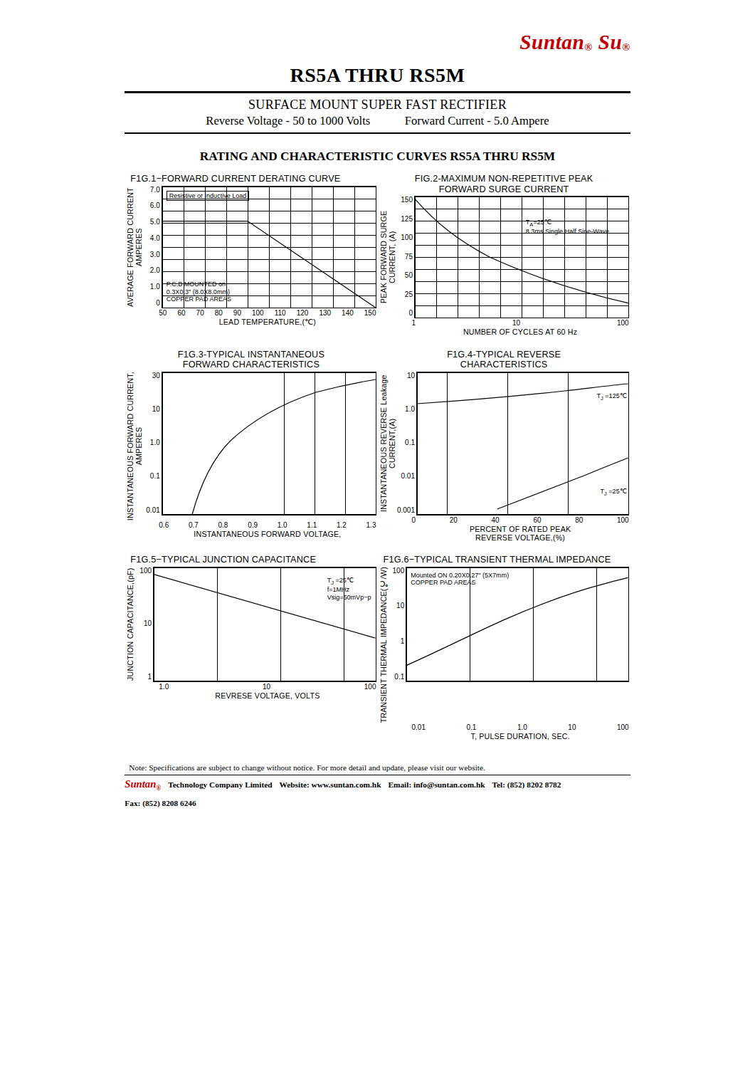Suntan® Su®
RS5A THRU RS5M
SURFACE MOUNT SUPER FAST RECTIFIER
Reverse Voltage - 50 to 1000 Volts Forward Current - 5.0 Ampere
RATING AND CHARACTERISTIC CURVES RS5A THRU RS5M
| F1G.1−FORWARD CURRENT DERATING CURVE AVERAGE FORWARD CURRENT AMPERES 7.0 6.0 5.0 4.0 3.0 2.0 1.0 0 Resistive or Inductive Load P.C.B MOUNTED on 0.3X0.3" (8.0X8.0mm) COPPER PAD AREAS 50 60 70 80 90 100 110 120 130 140 150 LEAD TEMPERATURE,(℃) | FIG.2-MAXIMUM NON-REPETITIVE PEAK FORWARD SURGE CURRENT PEAK FORWARD SURGE CURRENT, (A) 150 125 100 75 50 25 0 T A =25℃ 8.3ms Single Half Sine-Wave 1 10 100 NUMBER OF CYCLES AT 60 Hz |
| F1G.3-TYPICAL INSTANTANEOUS FORWARD CHARACTERISTICS INSTANTANEOUS FORWARD CURRENT, AMPERES 30 10 1.0 0.1 0.01 0.6 0.7 0.8 0.9 1.0 1.1 1.2 1.3 INSTANTANEOUS FORWARD VOLTAGE, | F1G.4-TYPICAL REVERSE CHARACTERISTICS INSTANTANEOUS REVERSE Leakage CURRENT,(A) 10 1.0 0.1 0.01 0.001 T J =125℃ T J =25℃ 0 20 40 60 80 100 PERCENT OF RATED PEAK REVERSE VOLTAGE,(%) |
| F1G.5−TYPICAL JUNCTION CAPACITANCE JUNCTION CAPACITANCE,(pF) 100 10 1 T J =25℃ f=1MHz Vsig=50mVp−p 1.0 10 100 REVRESE VOLTAGE, VOLTS | F1G.6−TYPICAL TRANSIENT THERMAL IMPEDANCE TRANSIENT THERMAL IMPEDANCE(℃/W) 100 10 1 0.1 Mounted ON 0.20X0.27" (5X7mm) COPPER PAD AREAS 0.01 0.1 1.0 10 100 T, PULSE DURATION, SEC. |
Note: Specifications are subject to change without notice. For more detail and update, please visit our website.
Suntan® Technology Company Limited Website: www.suntan.com.hk Email: info@suntan.com.hk Tel: (852) 8202 8782 Fax: (852) 8208 6246